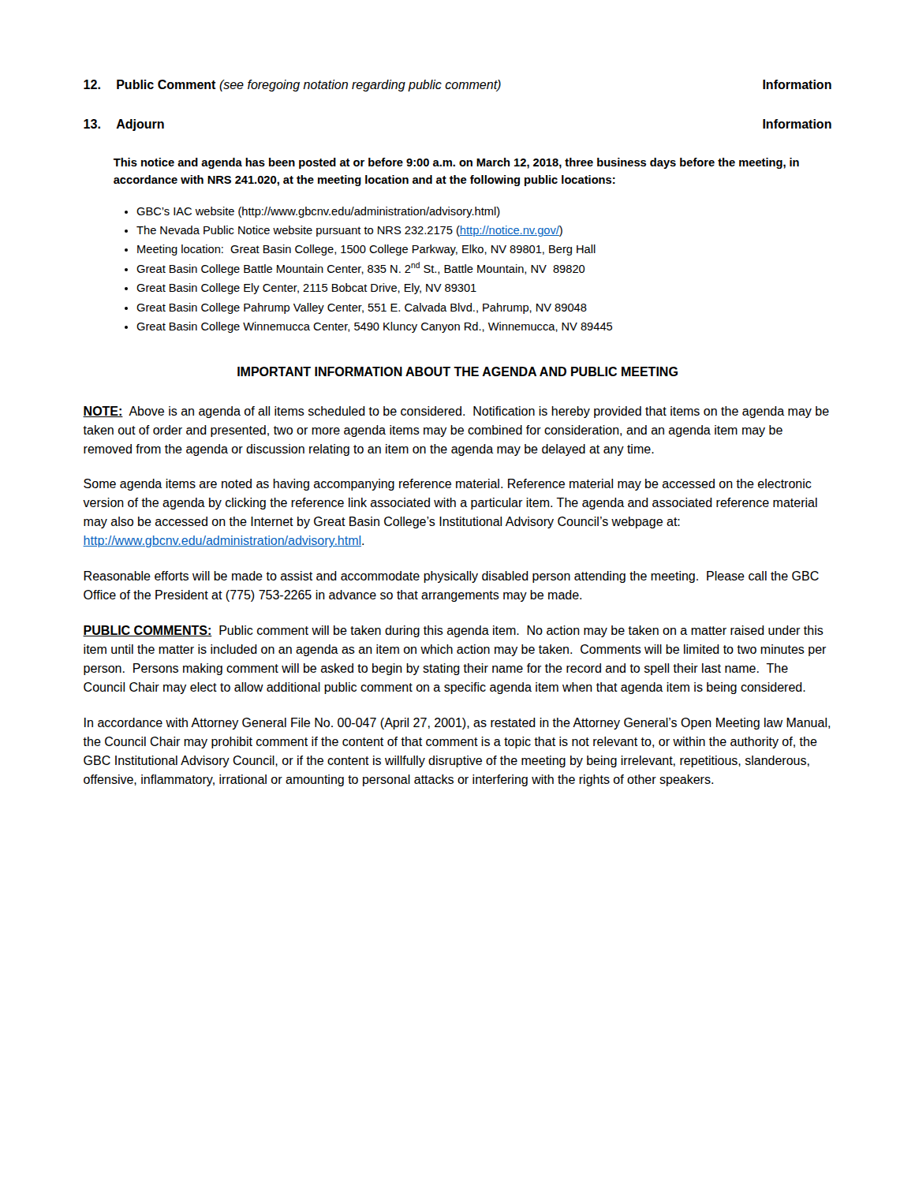12.
Public Comment (see foregoing notation regarding public comment)
Information
13.
Adjourn
Information
This notice and agenda has been posted at or before 9:00 a.m. on March 12, 2018, three business days before the meeting, in accordance with NRS 241.020, at the meeting location and at the following public locations:
GBC’s IAC website (http://www.gbcnv.edu/administration/advisory.html)
The Nevada Public Notice website pursuant to NRS 232.2175 (http://notice.nv.gov/)
Meeting location: Great Basin College, 1500 College Parkway, Elko, NV 89801, Berg Hall
Great Basin College Battle Mountain Center, 835 N. 2nd St., Battle Mountain, NV 89820
Great Basin College Ely Center, 2115 Bobcat Drive, Ely, NV 89301
Great Basin College Pahrump Valley Center, 551 E. Calvada Blvd., Pahrump, NV 89048
Great Basin College Winnemucca Center, 5490 Kluncy Canyon Rd., Winnemucca, NV 89445
IMPORTANT INFORMATION ABOUT THE AGENDA AND PUBLIC MEETING
NOTE: Above is an agenda of all items scheduled to be considered. Notification is hereby provided that items on the agenda may be taken out of order and presented, two or more agenda items may be combined for consideration, and an agenda item may be removed from the agenda or discussion relating to an item on the agenda may be delayed at any time.
Some agenda items are noted as having accompanying reference material. Reference material may be accessed on the electronic version of the agenda by clicking the reference link associated with a particular item. The agenda and associated reference material may also be accessed on the Internet by Great Basin College’s Institutional Advisory Council’s webpage at: http://www.gbcnv.edu/administration/advisory.html.
Reasonable efforts will be made to assist and accommodate physically disabled person attending the meeting. Please call the GBC Office of the President at (775) 753-2265 in advance so that arrangements may be made.
PUBLIC COMMENTS: Public comment will be taken during this agenda item. No action may be taken on a matter raised under this item until the matter is included on an agenda as an item on which action may be taken. Comments will be limited to two minutes per person. Persons making comment will be asked to begin by stating their name for the record and to spell their last name. The Council Chair may elect to allow additional public comment on a specific agenda item when that agenda item is being considered.
In accordance with Attorney General File No. 00-047 (April 27, 2001), as restated in the Attorney General’s Open Meeting law Manual, the Council Chair may prohibit comment if the content of that comment is a topic that is not relevant to, or within the authority of, the GBC Institutional Advisory Council, or if the content is willfully disruptive of the meeting by being irrelevant, repetitious, slanderous, offensive, inflammatory, irrational or amounting to personal attacks or interfering with the rights of other speakers.